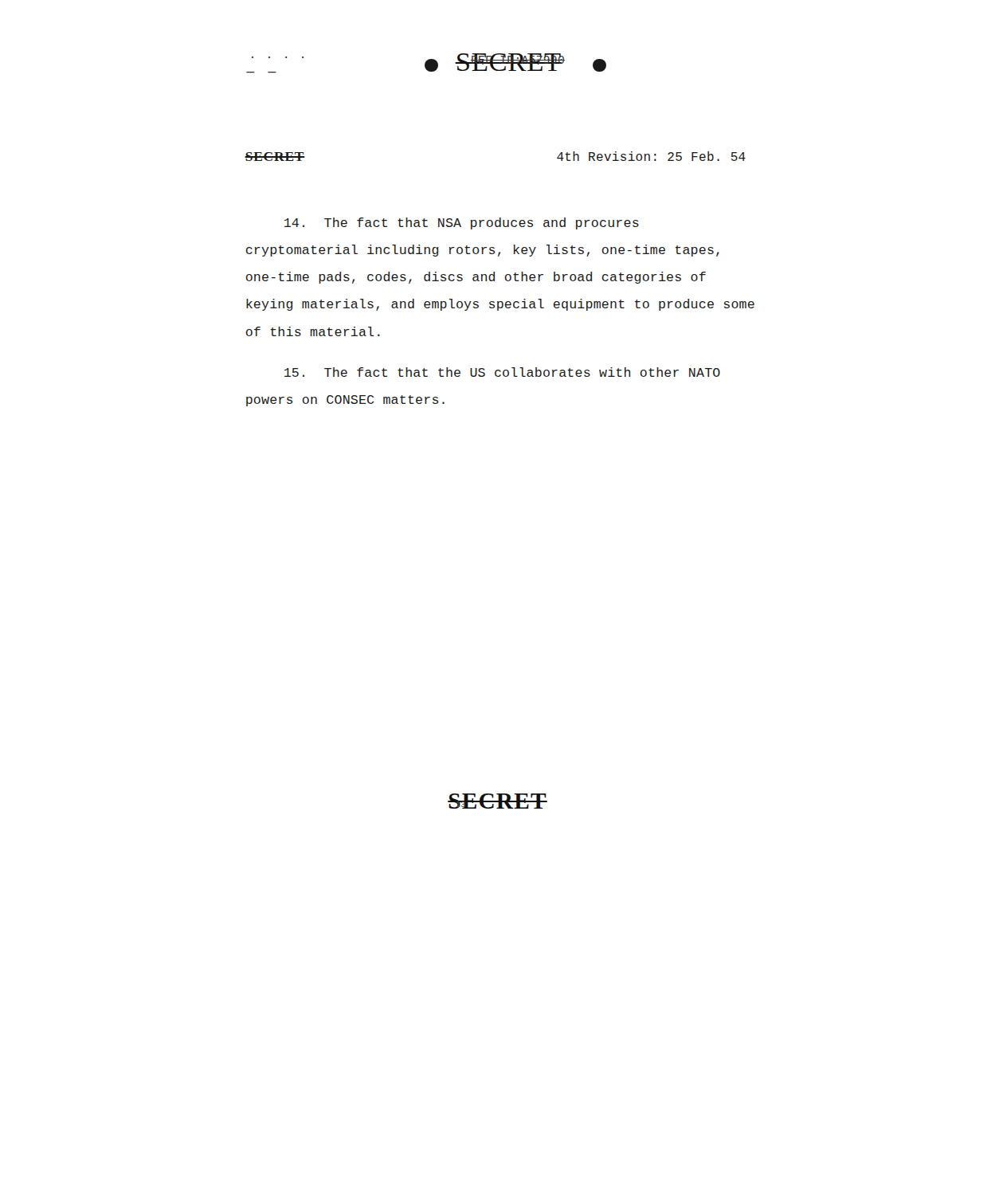— — · · · · SECRET REF ID:A57990
SECRET 4th Revision: 25 Feb. 54
14. The fact that NSA produces and procures cryptomaterial including rotors, key lists, one-time tapes, one-time pads, codes, discs and other broad categories of keying materials, and employs special equipment to produce some of this material.
15. The fact that the US collaborates with other NATO powers on CONSEC matters.
SECRET
13